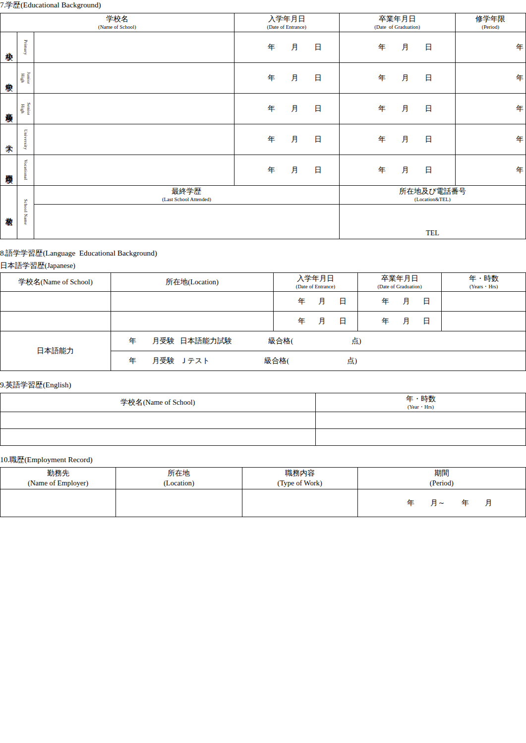7.学歴(Educational Background)
| 学校名 (Name of School) | 入学年月日 (Date of Entrance) | 卒業年月日 (Date of Graduation) | 修学年限 (Period) |
| 小学校 | Primary | | 年 月 日 | 年 月 日 | 年 |
| 中学校 | Junior High | | 年 月 日 | 年 月 日 | 年 |
| 高等学校 | Senior High | | 年 月 日 | 年 月 日 | 年 |
| 大学 | University | | 年 月 日 | 年 月 日 | 年 |
| 専門学校 | Vocational | | 年 月 日 | 年 月 日 | 年 |
| 学校名 | School Name | 最終学歴 (Last School Attended) | 所在地及び電話番号 (Location&TEL) |
| | TEL |
8.語学学習歴(Language Educational Background)
日本語学習歴(Japanese)
| 学校名(Name of School) | 所在地(Location) | 入学年月日 (Date of Entrance) | 卒業年月日 (Date of Graduation) | 年・時数 (Years・Hrs) |
| | | 年 月 日 | 年 月 日 | |
| | | 年 月 日 | 年 月 日 | |
| 日本語能力 | 年 月受験 日本語能力試験 級合格( 点) |
| 年 月受験 Ｊテスト 級合格( 点) |
9.英語学習歴(English)
| 学校名(Name of School) | 年・時数 (Year・Hrs) |
10.職歴(Employment Record)
| 勤務先 (Name of Employer) | 所在地 (Location) | 職務内容 (Type of Work) | 期間 (Period) |
| | | | 年 月～ 年 月 |